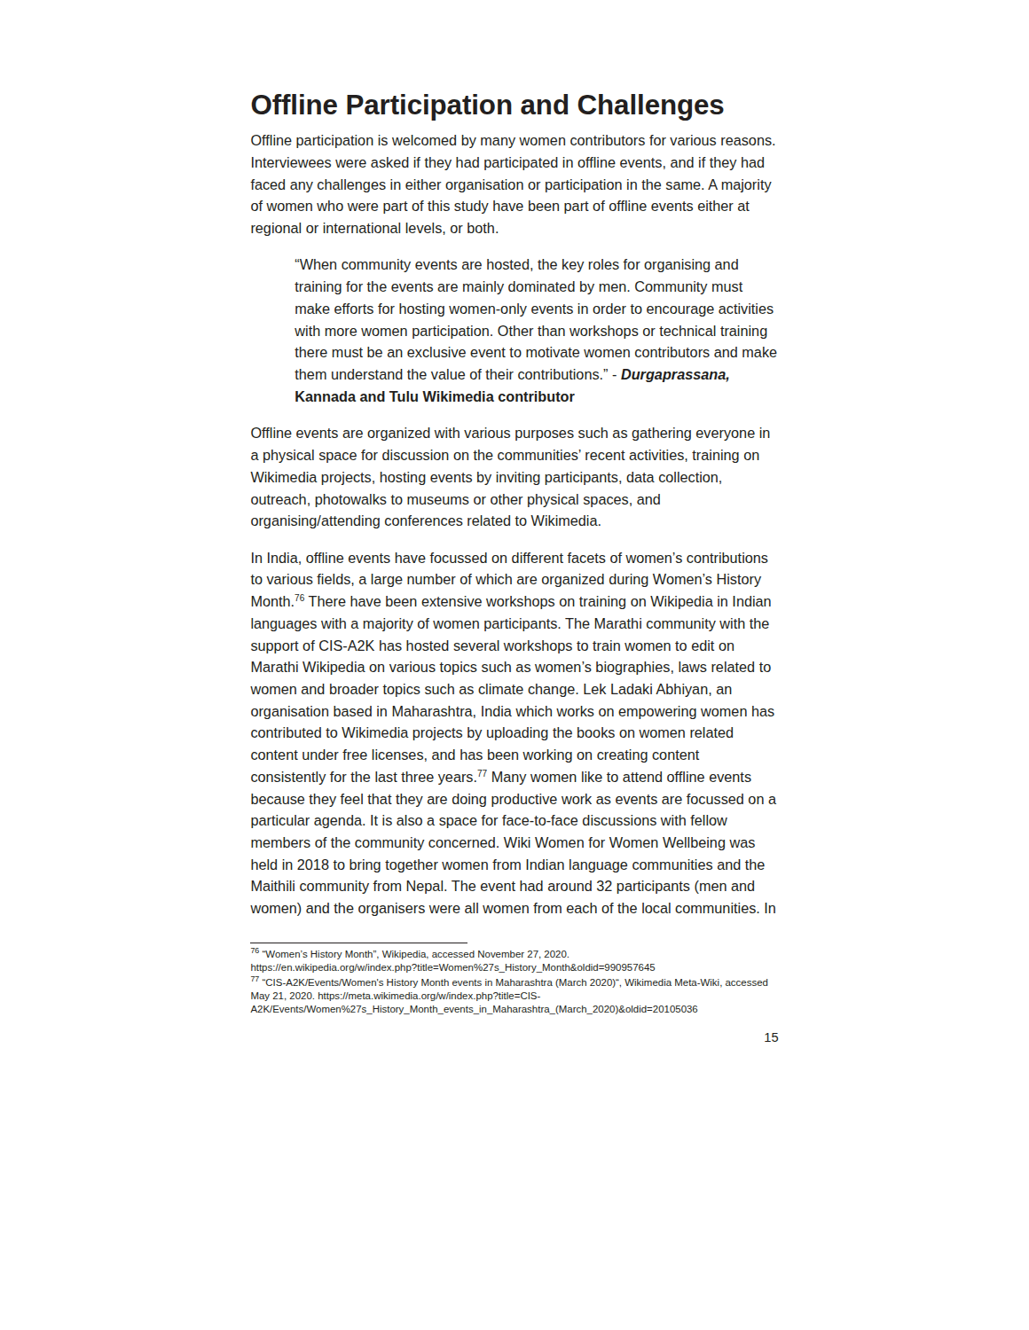Offline Participation and Challenges
Offline participation is welcomed by many women contributors for various reasons. Interviewees were asked if they had participated in offline events, and if they had faced any challenges in either organisation or participation in the same. A majority of women who were part of this study have been part of offline events either at regional or international levels, or both.
“When community events are hosted, the key roles for organising and training for the events are mainly dominated by men. Community must make efforts for hosting women-only events in order to encourage activities with more women participation. Other than workshops or technical training there must be an exclusive event to motivate women contributors and make them understand the value of their contributions.” - Durgaprassana, Kannada and Tulu Wikimedia contributor
Offline events are organized with various purposes such as gathering everyone in a physical space for discussion on the communities’ recent activities, training on Wikimedia projects, hosting events by inviting participants, data collection, outreach, photowalks to museums or other physical spaces, and organising/attending conferences related to Wikimedia.
In India, offline events have focussed on different facets of women’s contributions to various fields, a large number of which are organized during Women’s History Month.76 There have been extensive workshops on training on Wikipedia in Indian languages with a majority of women participants. The Marathi community with the support of CIS-A2K has hosted several workshops to train women to edit on Marathi Wikipedia on various topics such as women’s biographies, laws related to women and broader topics such as climate change. Lek Ladaki Abhiyan, an organisation based in Maharashtra, India which works on empowering women has contributed to Wikimedia projects by uploading the books on women related content under free licenses, and has been working on creating content consistently for the last three years.77 Many women like to attend offline events because they feel that they are doing productive work as events are focussed on a particular agenda. It is also a space for face-to-face discussions with fellow members of the community concerned. Wiki Women for Women Wellbeing was held in 2018 to bring together women from Indian language communities and the Maithili community from Nepal. The event had around 32 participants (men and women) and the organisers were all women from each of the local communities. In
76 “Women’s History Month”, Wikipedia, accessed November 27, 2020.
https://en.wikipedia.org/w/index.php?title=Women%27s_History_Month&oldid=990957645
77 “CIS-A2K/Events/Women's History Month events in Maharashtra (March 2020)“, Wikimedia Meta-Wiki, accessed May 21, 2020. https://meta.wikimedia.org/w/index.php?title=CIS-A2K/Events/Women%27s_History_Month_events_in_Maharashtra_(March_2020)&oldid=20105036
15